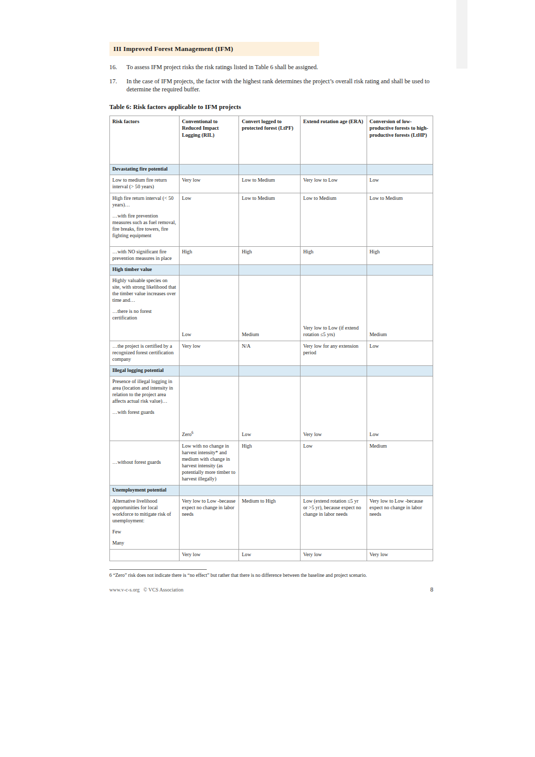III Improved Forest Management (IFM)
16. To assess IFM project risks the risk ratings listed in Table 6 shall be assigned.
17. In the case of IFM projects, the factor with the highest rank determines the project’s overall risk rating and shall be used to determine the required buffer.
Table 6: Risk factors applicable to IFM projects
| Risk factors | Conventional to Reduced Impact Logging (RIL) | Convert logged to protected forest (LtPF) | Extend rotation age (ERA) | Conversion of low-productive forests to high-productive forests (LtHP) |
| --- | --- | --- | --- | --- |
| Devastating fire potential | | | | |
| Low to medium fire return interval (> 50 years) | Very low | Low to Medium | Very low to Low | Low |
| High fire return interval (< 50 years)… …with fire prevention measures such as fuel removal, fire breaks, fire towers, fire fighting equipment | Low | Low to Medium | Low to Medium | Low to Medium |
| …with NO significant fire prevention measures in place | High | High | High | High |
| High timber value | | | | |
| Highly valuable species on site, with strong likelihood that the timber value increases over time and… …there is no forest certification | Low | Medium | Very low to Low (if extend rotation ≤5 yrs) | Medium |
| …the project is certified by a recognized forest certification company | Very low | N/A | Very low for any extension period | Low |
| Illegal logging potential | | | | |
| Presence of illegal logging in area (location and intensity in relation to the project area affects actual risk value)… …with forest guards | Zero 6 | Low | Very low | Low |
| …without forest guards | Low with no change in harvest intensity* and medium with change in harvest intensity (as potentially more timber to harvest illegally) | High | Low | Medium |
| Unemployment potential | | | | |
| Alternative livelihood opportunities for local workforce to mitigate risk of unemployment: Few Many | Very low to Low -because expect no change in labor needs | Medium to High | Low (extend rotation ≤5 yr or >5 yr), because expect no change in labor needs | Very low to Low -because expect no change in labor needs |
| | Very low | Low | Very low | Very low |
6 “Zero” risk does not indicate there is “no effect” but rather that there is no difference between the baseline and project scenario.
www.v-c-s.org © VCS Association
8